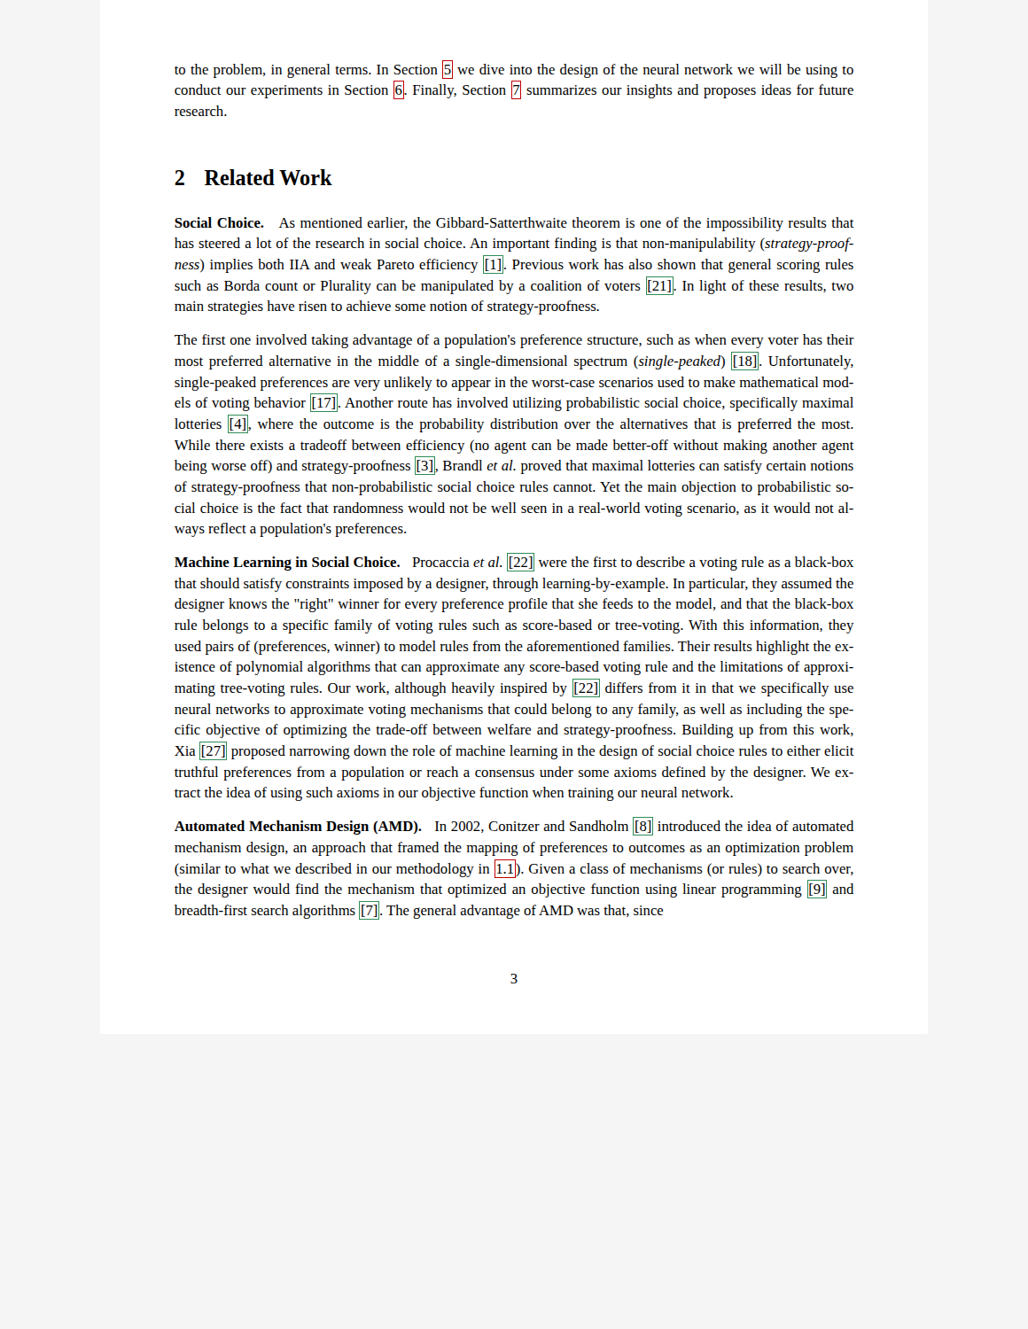to the problem, in general terms. In Section 5 we dive into the design of the neural network we will be using to conduct our experiments in Section 6. Finally, Section 7 summarizes our insights and proposes ideas for future research.
2 Related Work
Social Choice. As mentioned earlier, the Gibbard-Satterthwaite theorem is one of the impossibility results that has steered a lot of the research in social choice. An important finding is that non-manipulability (strategy-proofness) implies both IIA and weak Pareto efficiency [1]. Previous work has also shown that general scoring rules such as Borda count or Plurality can be manipulated by a coalition of voters [21]. In light of these results, two main strategies have risen to achieve some notion of strategy-proofness.
The first one involved taking advantage of a population's preference structure, such as when every voter has their most preferred alternative in the middle of a single-dimensional spectrum (single-peaked) [18]. Unfortunately, single-peaked preferences are very unlikely to appear in the worst-case scenarios used to make mathematical models of voting behavior [17]. Another route has involved utilizing probabilistic social choice, specifically maximal lotteries [4], where the outcome is the probability distribution over the alternatives that is preferred the most. While there exists a tradeoff between efficiency (no agent can be made better-off without making another agent being worse off) and strategy-proofness [3], Brandl et al. proved that maximal lotteries can satisfy certain notions of strategy-proofness that non-probabilistic social choice rules cannot. Yet the main objection to probabilistic social choice is the fact that randomness would not be well seen in a real-world voting scenario, as it would not always reflect a population's preferences.
Machine Learning in Social Choice. Procaccia et al. [22] were the first to describe a voting rule as a black-box that should satisfy constraints imposed by a designer, through learning-by-example. In particular, they assumed the designer knows the "right" winner for every preference profile that she feeds to the model, and that the black-box rule belongs to a specific family of voting rules such as score-based or tree-voting. With this information, they used pairs of (preferences, winner) to model rules from the aforementioned families. Their results highlight the existence of polynomial algorithms that can approximate any score-based voting rule and the limitations of approximating tree-voting rules. Our work, although heavily inspired by [22] differs from it in that we specifically use neural networks to approximate voting mechanisms that could belong to any family, as well as including the specific objective of optimizing the trade-off between welfare and strategy-proofness. Building up from this work, Xia [27] proposed narrowing down the role of machine learning in the design of social choice rules to either elicit truthful preferences from a population or reach a consensus under some axioms defined by the designer. We extract the idea of using such axioms in our objective function when training our neural network.
Automated Mechanism Design (AMD). In 2002, Conitzer and Sandholm [8] introduced the idea of automated mechanism design, an approach that framed the mapping of preferences to outcomes as an optimization problem (similar to what we described in our methodology in 1.1). Given a class of mechanisms (or rules) to search over, the designer would find the mechanism that optimized an objective function using linear programming [9] and breadth-first search algorithms [7]. The general advantage of AMD was that, since
3